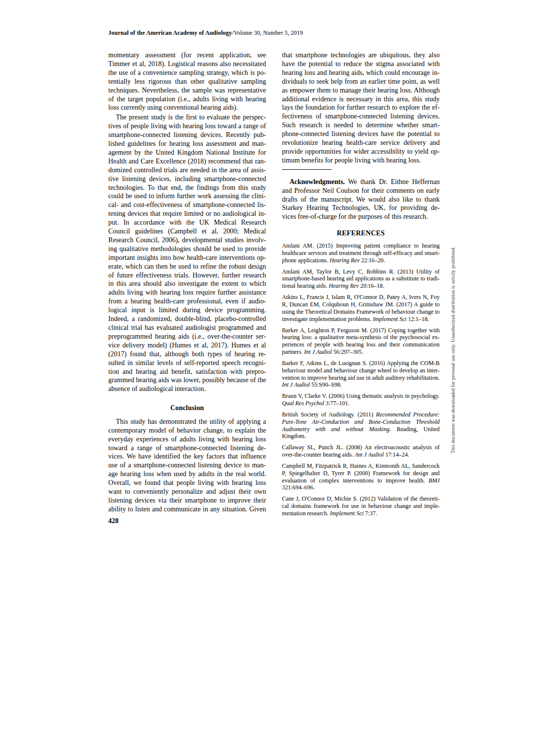Journal of the American Academy of Audiology/Volume 30, Number 5, 2019
momentary assessment (for recent application, see Timmer et al, 2018). Logistical reasons also necessitated the use of a convenience sampling strategy, which is potentially less rigorous than other qualitative sampling techniques. Nevertheless, the sample was representative of the target population (i.e., adults living with hearing loss currently using conventional hearing aids).
The present study is the first to evaluate the perspectives of people living with hearing loss toward a range of smartphone-connected listening devices. Recently published guidelines for hearing loss assessment and management by the United Kingdom National Institute for Health and Care Excellence (2018) recommend that randomized controlled trials are needed in the area of assistive listening devices, including smartphone-connected technologies. To that end, the findings from this study could be used to inform further work assessing the clinical- and cost-effectiveness of smartphone-connected listening devices that require limited or no audiological input. In accordance with the UK Medical Research Council guidelines (Campbell et al, 2000; Medical Research Council, 2006), developmental studies involving qualitative methodologies should be used to provide important insights into how health-care interventions operate, which can then be used to refine the robust design of future effectiveness trials. However, further research in this area should also investigate the extent to which adults living with hearing loss require further assistance from a hearing health-care professional, even if audiological input is limited during device programming. Indeed, a randomized, double-blind, placebo-controlled clinical trial has evaluated audiologist programmed and preprogrammed hearing aids (i.e., over-the-counter service delivery model) (Humes et al, 2017). Humes et al (2017) found that, although both types of hearing resulted in similar levels of self-reported speech recognition and hearing aid benefit, satisfaction with preprogrammed hearing aids was lower, possibly because of the absence of audiological interaction.
Conclusion
This study has demonstrated the utility of applying a contemporary model of behavior change, to explain the everyday experiences of adults living with hearing loss toward a range of smartphone-connected listening devices. We have identified the key factors that influence use of a smartphone-connected listening device to manage hearing loss when used by adults in the real world. Overall, we found that people living with hearing loss want to conveniently personalize and adjust their own listening devices via their smartphone to improve their ability to listen and communicate in any situation. Given that smartphone technologies are ubiquitous, they also have the potential to reduce the stigma associated with hearing loss and hearing aids, which could encourage individuals to seek help from an earlier time point, as well as empower them to manage their hearing loss. Although additional evidence is necessary in this area, this study lays the foundation for further research to explore the effectiveness of smartphone-connected listening devices. Such research is needed to determine whether smartphone-connected listening devices have the potential to revolutionize hearing health-care service delivery and provide opportunities for wider accessibility to yield optimum benefits for people living with hearing loss.
Acknowledgments. We thank Dr. Eithne Heffernan and Professor Neil Coulson for their comments on early drafts of the manuscript. We would also like to thank Starkey Hearing Technologies, UK, for providing devices free-of-charge for the purposes of this research.
REFERENCES
Amlani AM. (2015) Improving patient compliance to hearing healthcare services and treatment through self-efficacy and smartphone applications. Hearing Rev 22:16–20.
Amlani AM, Taylor B, Levy C, Robbins R. (2013) Utility of smartphone-based hearing aid applications as a substitute to traditional hearing aids. Hearing Rev 20:16–18.
Atkins L, Francis J, Islam R, O'Connor D, Patey A, Ivers N, Foy R, Duncan EM, Colquhoun H, Grimshaw JM. (2017) A guide to using the Theoretical Domains Framework of behaviour change to investigate implementation problems. Implement Sci 12:1–18.
Barker A, Leighton P, Ferguson M. (2017) Coping together with hearing loss: a qualitative meta-synthesis of the psychosocial experiences of people with hearing loss and their communication partners. Int J Audiol 56:297–305.
Barker F, Atkins L, de Lusignan S. (2016) Applying the COM-B behaviour model and behaviour change wheel to develop an intervention to improve hearing aid use in adult auditory rehabilitation. Int J Audiol 55:S90–S98.
Braun V, Clarke V. (2006) Using thematic analysis in psychology. Qual Res Psychol 3:77–101.
British Society of Audiology. (2011) Recommended Procedure: Pure-Tone Air-Conduction and Bone-Conduction Threshold Audiometry with and without Masking. Reading, United Kingdom.
Callaway SL, Punch JL. (2008) An electroacoustic analysis of over-the-counter hearing aids. Am J Audiol 17:14–24.
Campbell M, Fitzpatrick R, Haines A, Kinmonth AL, Sandercock P, Spiegelhalter D, Tyrer P. (2000) Framework for design and evaluation of complex interventions to improve health. BMJ 321:694–696.
Cane J, O'Connor D, Michie S. (2012) Validation of the theoretical domains framework for use in behaviour change and implementation research. Implement Sci 7:37.
428
This document was downloaded for personal use only. Unauthorized distribution is strictly prohibited.